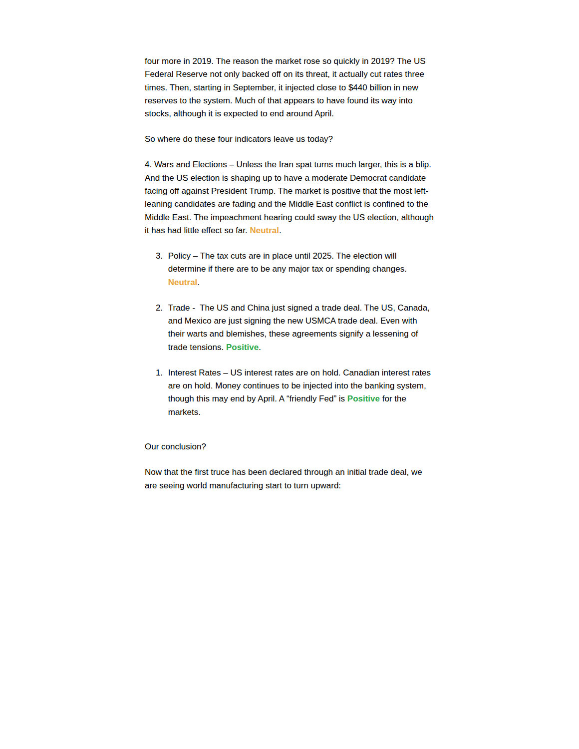four more in 2019. The reason the market rose so quickly in 2019? The US Federal Reserve not only backed off on its threat, it actually cut rates three times. Then, starting in September, it injected close to $440 billion in new reserves to the system. Much of that appears to have found its way into stocks, although it is expected to end around April.
So where do these four indicators leave us today?
4. Wars and Elections – Unless the Iran spat turns much larger, this is a blip. And the US election is shaping up to have a moderate Democrat candidate facing off against President Trump. The market is positive that the most left-leaning candidates are fading and the Middle East conflict is confined to the Middle East. The impeachment hearing could sway the US election, although it has had little effect so far. Neutral.
Policy – The tax cuts are in place until 2025. The election will determine if there are to be any major tax or spending changes. Neutral.
Trade - The US and China just signed a trade deal. The US, Canada, and Mexico are just signing the new USMCA trade deal. Even with their warts and blemishes, these agreements signify a lessening of trade tensions. Positive.
Interest Rates – US interest rates are on hold. Canadian interest rates are on hold. Money continues to be injected into the banking system, though this may end by April. A “friendly Fed” is Positive for the markets.
Our conclusion?
Now that the first truce has been declared through an initial trade deal, we are seeing world manufacturing start to turn upward: